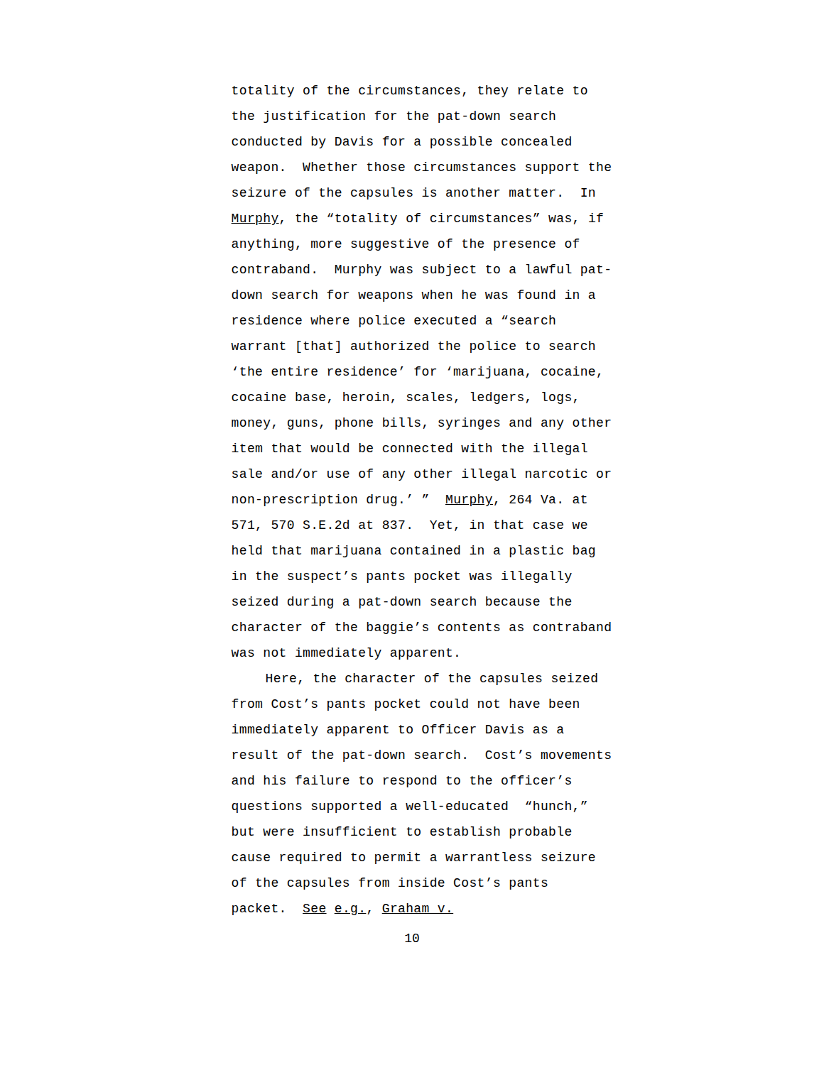totality of the circumstances, they relate to the justification for the pat-down search conducted by Davis for a possible concealed weapon. Whether those circumstances support the seizure of the capsules is another matter. In Murphy, the “totality of circumstances” was, if anything, more suggestive of the presence of contraband. Murphy was subject to a lawful pat-down search for weapons when he was found in a residence where police executed a “search warrant [that] authorized the police to search ‘the entire residence’ for ‘marijuana, cocaine, cocaine base, heroin, scales, ledgers, logs, money, guns, phone bills, syringes and any other item that would be connected with the illegal sale and/or use of any other illegal narcotic or non-prescription drug.’ ” Murphy, 264 Va. at 571, 570 S.E.2d at 837. Yet, in that case we held that marijuana contained in a plastic bag in the suspect’s pants pocket was illegally seized during a pat-down search because the character of the baggie’s contents as contraband was not immediately apparent.
Here, the character of the capsules seized from Cost’s pants pocket could not have been immediately apparent to Officer Davis as a result of the pat-down search. Cost’s movements and his failure to respond to the officer’s questions supported a well-educated “hunch,” but were insufficient to establish probable cause required to permit a warrantless seizure of the capsules from inside Cost’s pants packet. See e.g., Graham v.
10